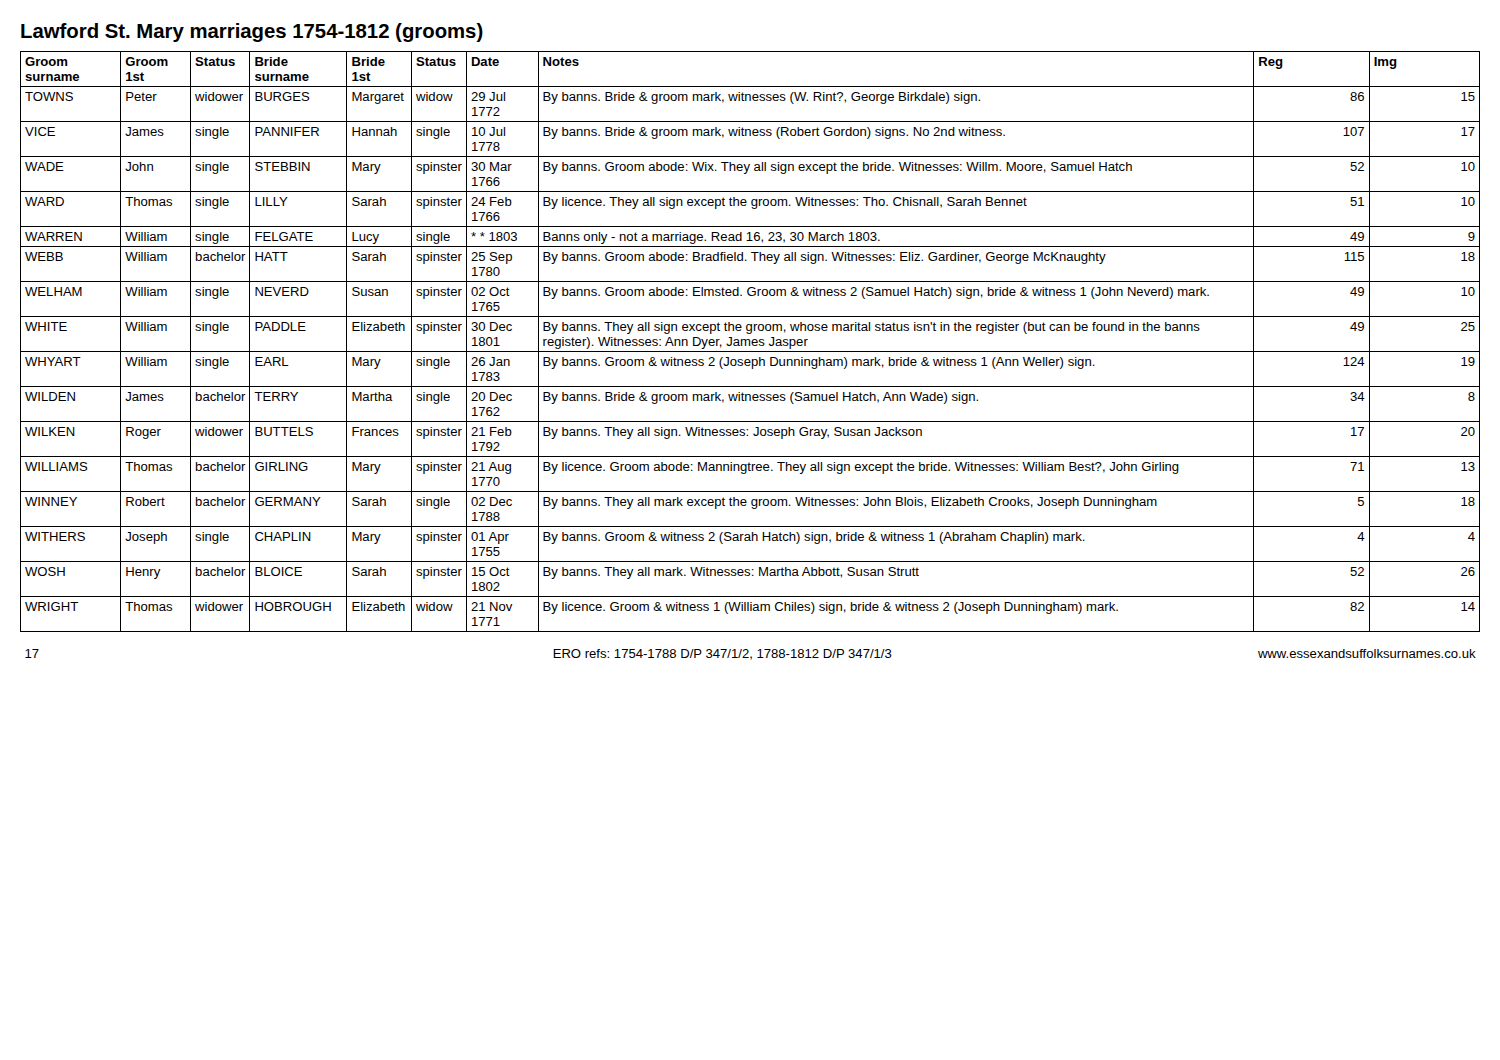Lawford St. Mary marriages 1754-1812 (grooms)
| Groom surname | Groom 1st | Status | Bride surname | Bride 1st | Status | Date | Notes | Reg | Img |
| --- | --- | --- | --- | --- | --- | --- | --- | --- | --- |
| TOWNS | Peter | widower | BURGES | Margaret | widow | 29 Jul 1772 | By banns. Bride & groom mark, witnesses (W. Rint?, George Birkdale) sign. | 86 | 15 |
| VICE | James | single | PANNIFER | Hannah | single | 10 Jul 1778 | By banns. Bride & groom mark, witness (Robert Gordon) signs. No 2nd witness. | 107 | 17 |
| WADE | John | single | STEBBIN | Mary | spinster | 30 Mar 1766 | By banns. Groom abode: Wix. They all sign except the bride. Witnesses: Willm. Moore, Samuel Hatch | 52 | 10 |
| WARD | Thomas | single | LILLY | Sarah | spinster | 24 Feb 1766 | By licence. They all sign except the groom. Witnesses: Tho. Chisnall, Sarah Bennet | 51 | 10 |
| WARREN | William | single | FELGATE | Lucy | single | * * 1803 | Banns only - not a marriage. Read 16, 23, 30 March 1803. | 49 | 9 |
| WEBB | William | bachelor | HATT | Sarah | spinster | 25 Sep 1780 | By banns. Groom abode: Bradfield. They all sign. Witnesses: Eliz. Gardiner, George McKnaughty | 115 | 18 |
| WELHAM | William | single | NEVERD | Susan | spinster | 02 Oct 1765 | By banns. Groom abode: Elmsted. Groom & witness 2 (Samuel Hatch) sign, bride & witness 1 (John Neverd) mark. | 49 | 10 |
| WHITE | William | single | PADDLE | Elizabeth | spinster | 30 Dec 1801 | By banns. They all sign except the groom, whose marital status isn't in the register (but can be found in the banns register). Witnesses: Ann Dyer, James Jasper | 49 | 25 |
| WHYART | William | single | EARL | Mary | single | 26 Jan 1783 | By banns. Groom & witness 2 (Joseph Dunningham) mark, bride & witness 1 (Ann Weller) sign. | 124 | 19 |
| WILDEN | James | bachelor | TERRY | Martha | single | 20 Dec 1762 | By banns. Bride & groom mark, witnesses (Samuel Hatch, Ann Wade) sign. | 34 | 8 |
| WILKEN | Roger | widower | BUTTELS | Frances | spinster | 21 Feb 1792 | By banns. They all sign. Witnesses: Joseph Gray, Susan Jackson | 17 | 20 |
| WILLIAMS | Thomas | bachelor | GIRLING | Mary | spinster | 21 Aug 1770 | By licence. Groom abode: Manningtree. They all sign except the bride. Witnesses: William Best?, John Girling | 71 | 13 |
| WINNEY | Robert | bachelor | GERMANY | Sarah | single | 02 Dec 1788 | By banns. They all mark except the groom. Witnesses: John Blois, Elizabeth Crooks, Joseph Dunningham | 5 | 18 |
| WITHERS | Joseph | single | CHAPLIN | Mary | spinster | 01 Apr 1755 | By banns. Groom & witness 2 (Sarah Hatch) sign, bride & witness 1 (Abraham Chaplin) mark. | 4 | 4 |
| WOSH | Henry | bachelor | BLOICE | Sarah | spinster | 15 Oct 1802 | By banns. They all mark. Witnesses: Martha Abbott, Susan Strutt | 52 | 26 |
| WRIGHT | Thomas | widower | HOBROUGH | Elizabeth | widow | 21 Nov 1771 | By licence. Groom & witness 1 (William Chiles) sign, bride & witness 2 (Joseph Dunningham) mark. | 82 | 14 |
| 17 | ERO refs: 1754-1788 D/P 347/1/2, 1788-1812 D/P 347/1/3 | www.essexandsuffolksurnames.co.uk |